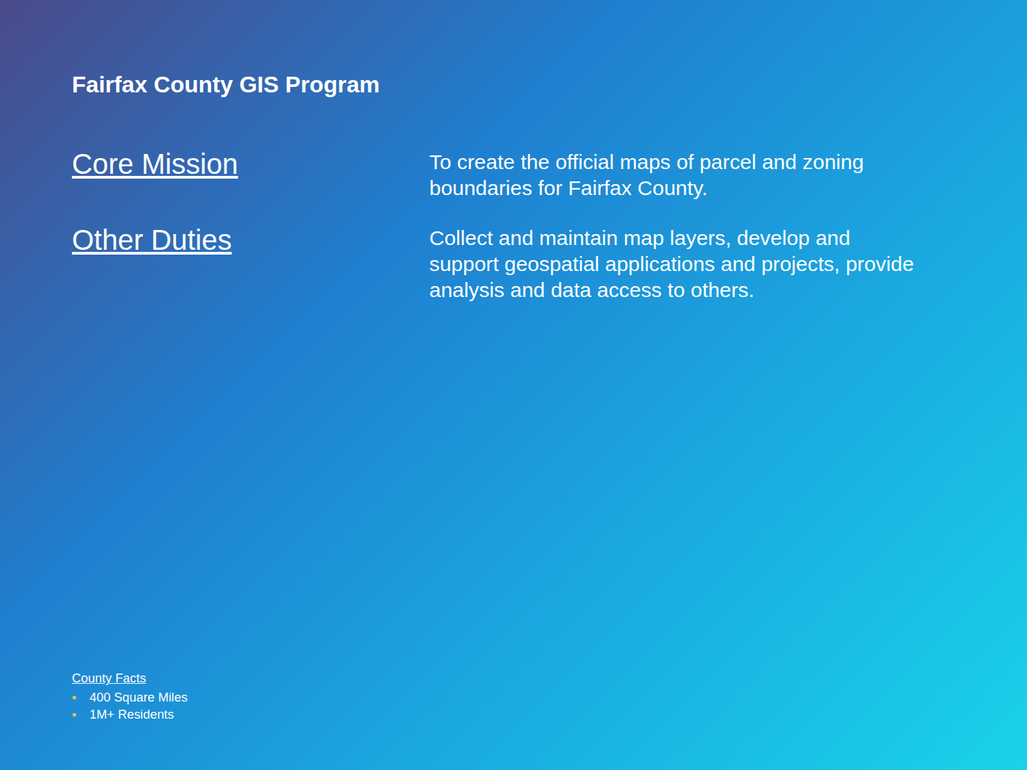Fairfax County GIS Program
Core Mission
To create the official maps of parcel and zoning boundaries for Fairfax County.
Other Duties
Collect and maintain map layers, develop and support geospatial applications and projects, provide analysis and data access to others.
County Facts
400 Square Miles
1M+ Residents